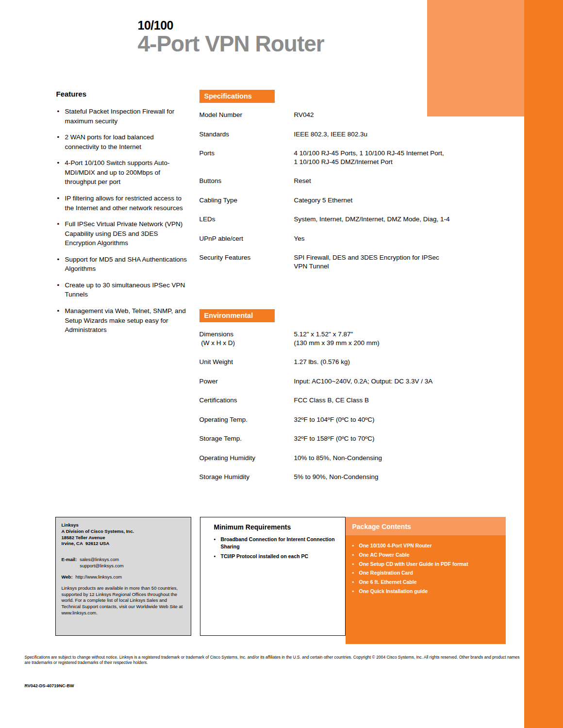10/100
4-Port VPN Router
Features
Stateful Packet Inspection Firewall for maximum security
2 WAN ports for load bal­anced connectivity to the Internet
4-Port 10/100 Switch supports Auto-MDI/MDIX and up to 200Mbps of throughput per port
IP filtering allows for restricted access to the Internet and other network resources
Full IPSec Virtual Private Network (VPN) Capability using DES and 3DES Encryption Algorithms
Support for MD5 and SHA Authentications Algorithms
Create up to 30 simultaneous IPSec VPN Tunnels
Management via Web, Telnet, SNMP, and Setup Wizards make setup easy for Administrators
Specifications
| Model Number | RV042 |
| Standards | IEEE 802.3, IEEE 802.3u |
| Ports | 4 10/100 RJ-45 Ports, 1 10/100 RJ-45 Internet Port, 1 10/100 RJ-45 DMZ/Internet Port |
| Buttons | Reset |
| Cabling Type | Category 5 Ethernet |
| LEDs | System, Internet, DMZ/Internet, DMZ Mode, Diag, 1-4 |
| UPnP able/cert | Yes |
| Security Features | SPI Firewall, DES and 3DES Encryption for IPSec VPN Tunnel |
Environmental
| Dimensions (W x H x D) | 5.12" x 1.52" x 7.87" (130 mm x 39 mm x 200 mm) |
| Unit Weight | 1.27 lbs. (0.576 kg) |
| Power | Input: AC100~240V, 0.2A; Output: DC 3.3V / 3A |
| Certifications | FCC Class B, CE Class B |
| Operating Temp. | 32ºF to 104ºF (0ºC to 40ºC) |
| Storage Temp. | 32ºF to 158ºF (0ºC to 70ºC) |
| Operating Humidity | 10% to 85%, Non-Condensing |
| Storage Humidity | 5% to 90%, Non-Condensing |
Linksys
A Division of Cisco Systems, Inc.
18582 Teller Avenue
Irvine, CA 92612 USA
| E-mail: | sales@linksys.com |
| | support@linksys.com |
| Web: | http://www.linksys.com |
Linksys products are available in more than 50 countries, supported by 12 Linksys Regional Offices throughout the world. For a complete list of local Linksys Sales and Technical Support contacts, visit our Worldwide Web Site at www.linksys.com.
Minimum Requirements
Broadband Connection for Interent Connection Sharing
TCI/IP Protocol installed on each PC
Package Contents
One 10/100 4-Port VPN Router
One AC Power Cable
One Setup CD with User Guide in PDF format
One Registration Card
One 6 ft. Ethernet Cable
One Quick Installation guide
Specifications are subject to change without notice. Linksys is a registered trademark or trademark of Cisco Systems, Inc. and/or its affiliates in the U.S. and certain other countries. Copyright © 2004 Cisco Systems, Inc. All rights reserved. Other brands and product names are trademarks or registered trademarks of their respective holders.
RV042-DS-40719NC-BW
Product Data
Model No. RV042